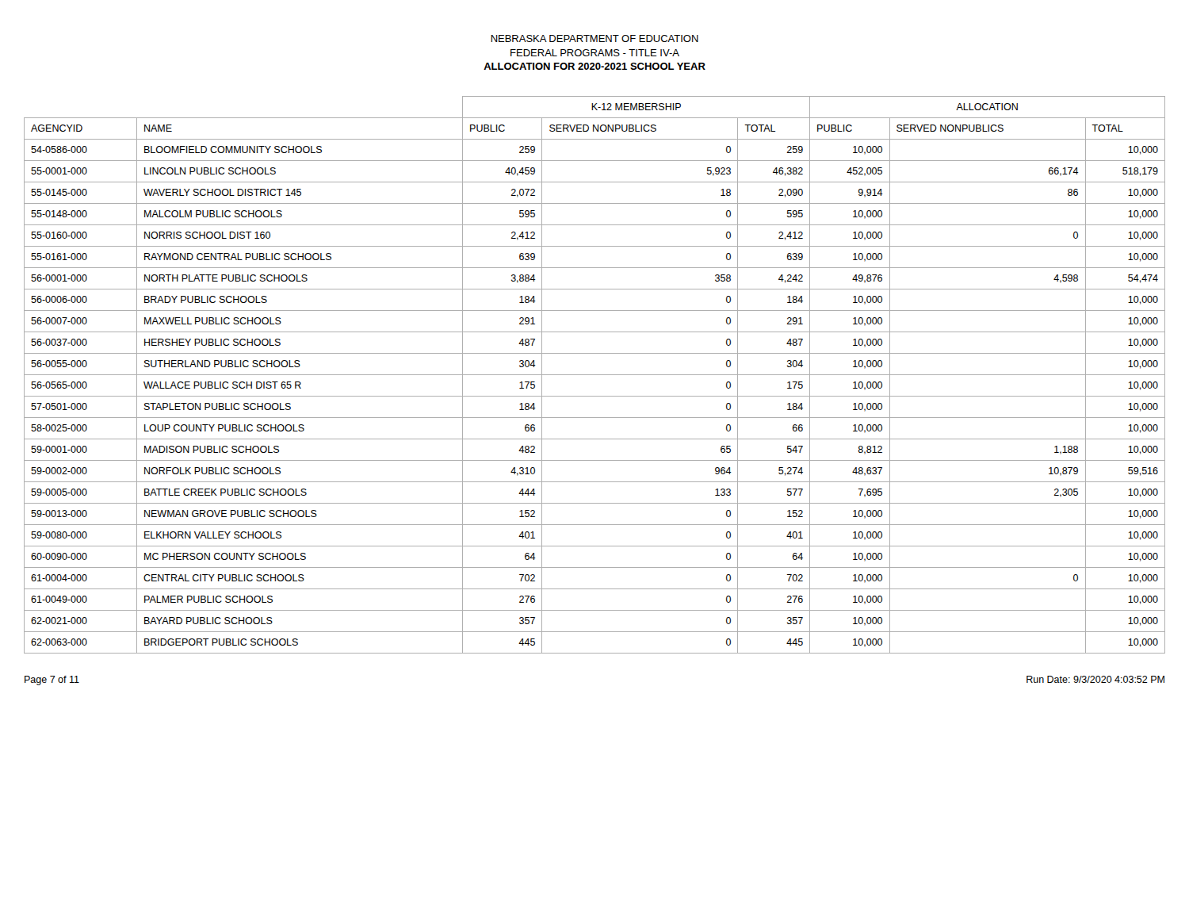NEBRASKA DEPARTMENT OF EDUCATION
FEDERAL PROGRAMS - TITLE IV-A
ALLOCATION FOR 2020-2021 SCHOOL YEAR
Title IV-A allocations by agency for the 2020-2021 school year
| | | K-12 MEMBERSHIP | ALLOCATION |
| --- | --- | --- | --- |
| AGENCYID | NAME | PUBLIC | SERVED NONPUBLICS | TOTAL | PUBLIC | SERVED NONPUBLICS | TOTAL |
| 54-0586-000 | BLOOMFIELD COMMUNITY SCHOOLS | 259 | 0 | 259 | 10,000 | | 10,000 |
| 55-0001-000 | LINCOLN PUBLIC SCHOOLS | 40,459 | 5,923 | 46,382 | 452,005 | 66,174 | 518,179 |
| 55-0145-000 | WAVERLY SCHOOL DISTRICT 145 | 2,072 | 18 | 2,090 | 9,914 | 86 | 10,000 |
| 55-0148-000 | MALCOLM PUBLIC SCHOOLS | 595 | 0 | 595 | 10,000 | | 10,000 |
| 55-0160-000 | NORRIS SCHOOL DIST 160 | 2,412 | 0 | 2,412 | 10,000 | 0 | 10,000 |
| 55-0161-000 | RAYMOND CENTRAL PUBLIC SCHOOLS | 639 | 0 | 639 | 10,000 | | 10,000 |
| 56-0001-000 | NORTH PLATTE PUBLIC SCHOOLS | 3,884 | 358 | 4,242 | 49,876 | 4,598 | 54,474 |
| 56-0006-000 | BRADY PUBLIC SCHOOLS | 184 | 0 | 184 | 10,000 | | 10,000 |
| 56-0007-000 | MAXWELL PUBLIC SCHOOLS | 291 | 0 | 291 | 10,000 | | 10,000 |
| 56-0037-000 | HERSHEY PUBLIC SCHOOLS | 487 | 0 | 487 | 10,000 | | 10,000 |
| 56-0055-000 | SUTHERLAND PUBLIC SCHOOLS | 304 | 0 | 304 | 10,000 | | 10,000 |
| 56-0565-000 | WALLACE PUBLIC SCH DIST 65 R | 175 | 0 | 175 | 10,000 | | 10,000 |
| 57-0501-000 | STAPLETON PUBLIC SCHOOLS | 184 | 0 | 184 | 10,000 | | 10,000 |
| 58-0025-000 | LOUP COUNTY PUBLIC SCHOOLS | 66 | 0 | 66 | 10,000 | | 10,000 |
| 59-0001-000 | MADISON PUBLIC SCHOOLS | 482 | 65 | 547 | 8,812 | 1,188 | 10,000 |
| 59-0002-000 | NORFOLK PUBLIC SCHOOLS | 4,310 | 964 | 5,274 | 48,637 | 10,879 | 59,516 |
| 59-0005-000 | BATTLE CREEK PUBLIC SCHOOLS | 444 | 133 | 577 | 7,695 | 2,305 | 10,000 |
| 59-0013-000 | NEWMAN GROVE PUBLIC SCHOOLS | 152 | 0 | 152 | 10,000 | | 10,000 |
| 59-0080-000 | ELKHORN VALLEY SCHOOLS | 401 | 0 | 401 | 10,000 | | 10,000 |
| 60-0090-000 | MC PHERSON COUNTY SCHOOLS | 64 | 0 | 64 | 10,000 | | 10,000 |
| 61-0004-000 | CENTRAL CITY PUBLIC SCHOOLS | 702 | 0 | 702 | 10,000 | 0 | 10,000 |
| 61-0049-000 | PALMER PUBLIC SCHOOLS | 276 | 0 | 276 | 10,000 | | 10,000 |
| 62-0021-000 | BAYARD PUBLIC SCHOOLS | 357 | 0 | 357 | 10,000 | | 10,000 |
| 62-0063-000 | BRIDGEPORT PUBLIC SCHOOLS | 445 | 0 | 445 | 10,000 | | 10,000 |
Page 7 of 11 Run Date: 9/3/2020 4:03:52 PM